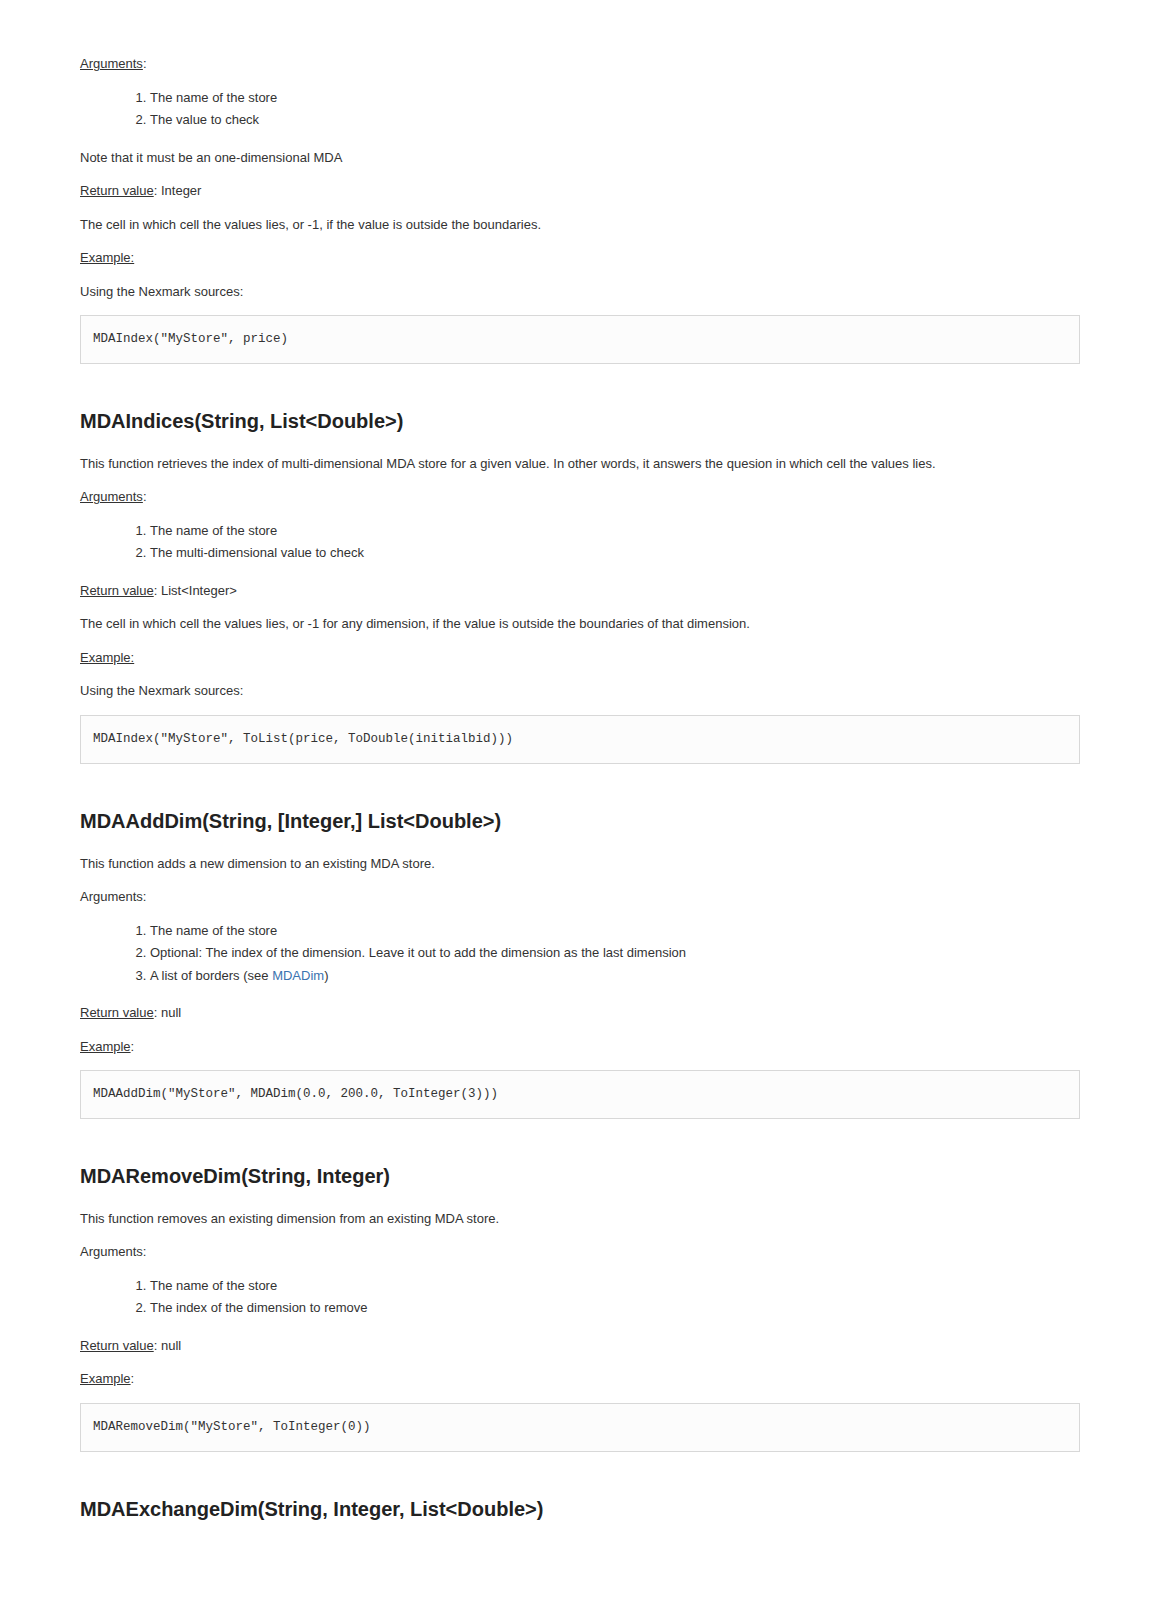Arguments:
The name of the store
The value to check
Note that it must be an one-dimensional MDA
Return value: Integer
The cell in which cell the values lies, or -1, if the value is outside the boundaries.
Example:
Using the Nexmark sources:
MDAIndex("MyStore", price)
MDAIndices(String, List<Double>)
This function retrieves the index of multi-dimensional MDA store for a given value. In other words, it answers the quesion in which cell the values lies.
Arguments:
The name of the store
The multi-dimensional value to check
Return value: List<Integer>
The cell in which cell the values lies, or -1 for any dimension, if the value is outside the boundaries of that dimension.
Example:
Using the Nexmark sources:
MDAIndex("MyStore", ToList(price, ToDouble(initialbid)))
MDAAddDim(String, [Integer,] List<Double>)
This function adds a new dimension to an existing MDA store.
Arguments:
The name of the store
Optional: The index of the dimension. Leave it out to add the dimension as the last dimension
A list of borders (see MDADim)
Return value: null
Example:
MDAAddDim("MyStore", MDADim(0.0, 200.0, ToInteger(3)))
MDARemoveDim(String, Integer)
This function removes an existing dimension from an existing MDA store.
Arguments:
The name of the store
The index of the dimension to remove
Return value: null
Example:
MDARemoveDim("MyStore", ToInteger(0))
MDAExchangeDim(String, Integer, List<Double>)